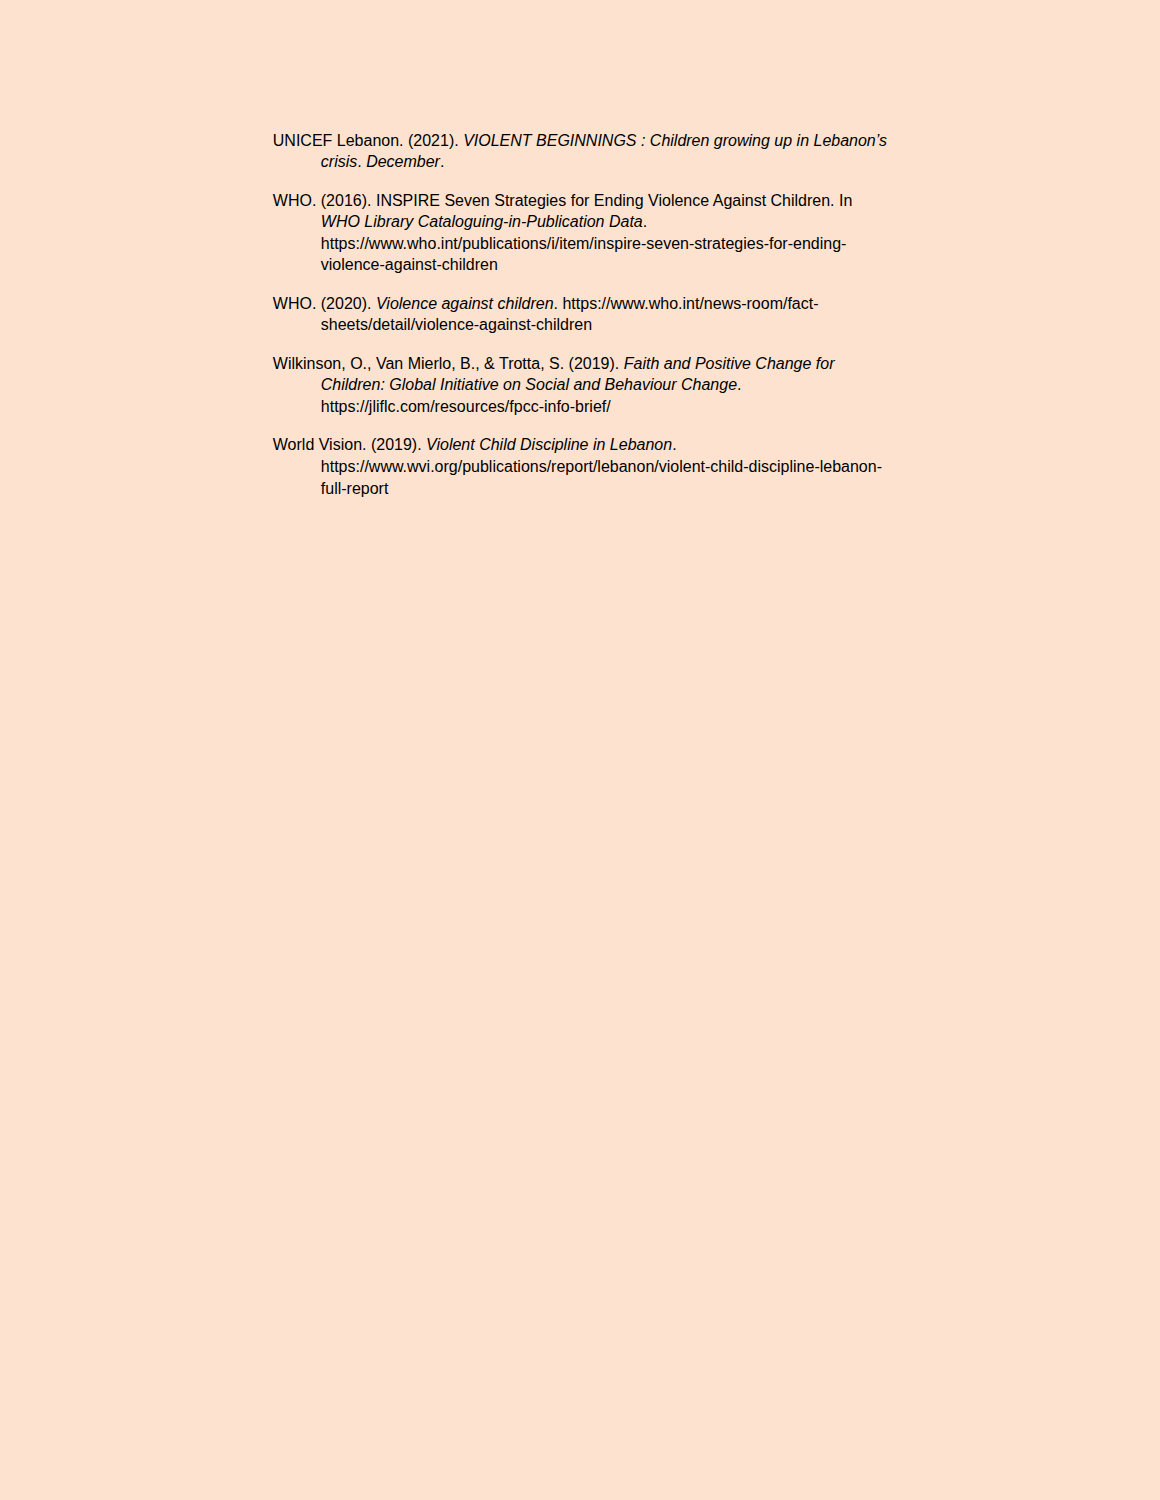UNICEF Lebanon. (2021). VIOLENT BEGINNINGS : Children growing up in Lebanon’s crisis. December.
WHO. (2016). INSPIRE Seven Strategies for Ending Violence Against Children. In WHO Library Cataloguing-in-Publication Data. https://www.who.int/publications/i/item/inspire-seven-strategies-for-ending-violence-against-children
WHO. (2020). Violence against children. https://www.who.int/news-room/fact-sheets/detail/violence-against-children
Wilkinson, O., Van Mierlo, B., & Trotta, S. (2019). Faith and Positive Change for Children: Global Initiative on Social and Behaviour Change. https://jliflc.com/resources/fpcc-info-brief/
World Vision. (2019). Violent Child Discipline in Lebanon. https://www.wvi.org/publications/report/lebanon/violent-child-discipline-lebanon-full-report